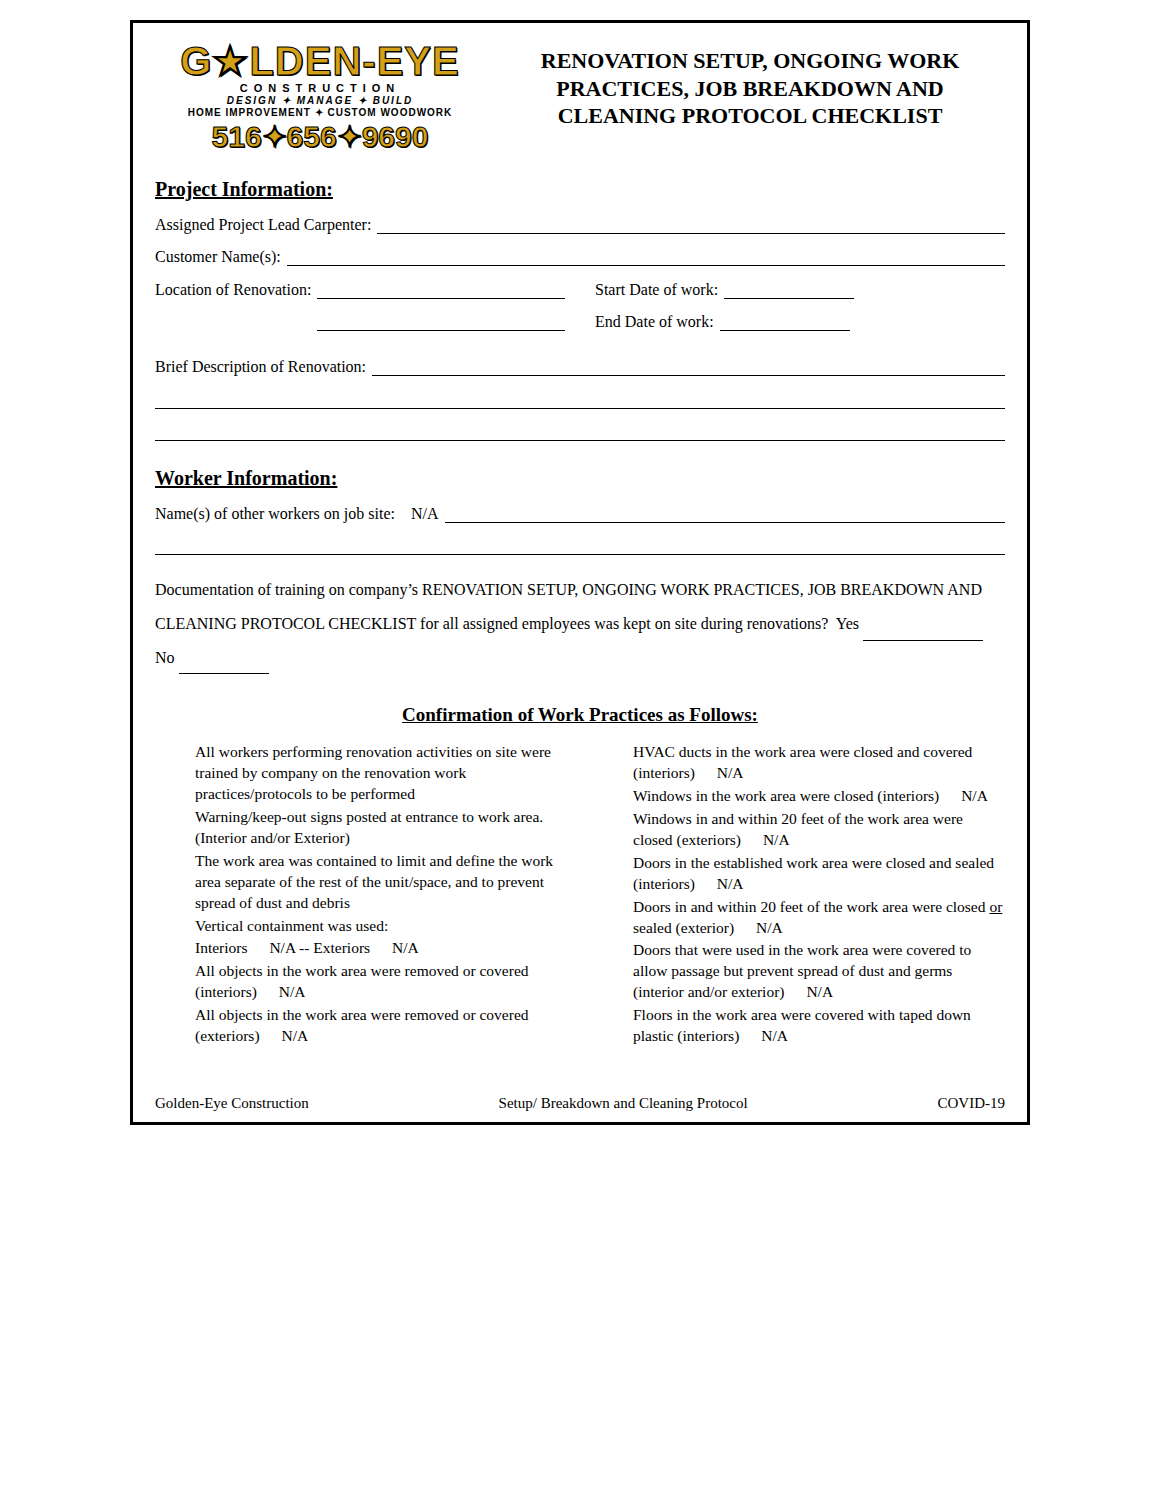G★LDEN-EYE
CONSTRUCTION
DESIGN ✦ MANAGE ✦ BUILD
HOME IMPROVEMENT ✦ CUSTOM WOODWORK
516✦656✦9690
Renovation Setup, Ongoing Work Practices, Job Breakdown and Cleaning Protocol Checklist
Project Information:
Assigned Project Lead Carpenter:
Customer Name(s):
Location of Renovation:
Start Date of work:
Location of Renovation:
End Date of work:
Brief Description of Renovation:
Worker Information:
Name(s) of other workers on job site: N/A
Documentation of training on company’s RENOVATION SETUP, ONGOING WORK PRACTICES, JOB BREAKDOWN AND CLEANING PROTOCOL CHECKLIST for all assigned employees was kept on site during renovations? Yes No
Confirmation of Work Practices as Follows:
All workers performing renovation activities on site were trained by company on the renovation work practices/protocols to be performed
Warning/keep-out signs posted at entrance to work area. (Interior and/or Exterior)
The work area was contained to limit and define the work area separate of the rest of the unit/space, and to prevent spread of dust and debris
Vertical containment was used:
Interiors N/A -- Exteriors N/A
All objects in the work area were removed or covered (interiors) N/A
All objects in the work area were removed or covered (exteriors) N/A
HVAC ducts in the work area were closed and covered (interiors) N/A
Windows in the work area were closed (interiors) N/A
Windows in and within 20 feet of the work area were closed (exteriors) N/A
Doors in the established work area were closed and sealed (interiors) N/A
Doors in and within 20 feet of the work area were closed or sealed (exterior) N/A
Doors that were used in the work area were covered to allow passage but prevent spread of dust and germs (interior and/or exterior) N/A
Floors in the work area were covered with taped down plastic (interiors) N/A
Golden-Eye Construction
Setup/ Breakdown and Cleaning Protocol
COVID-19